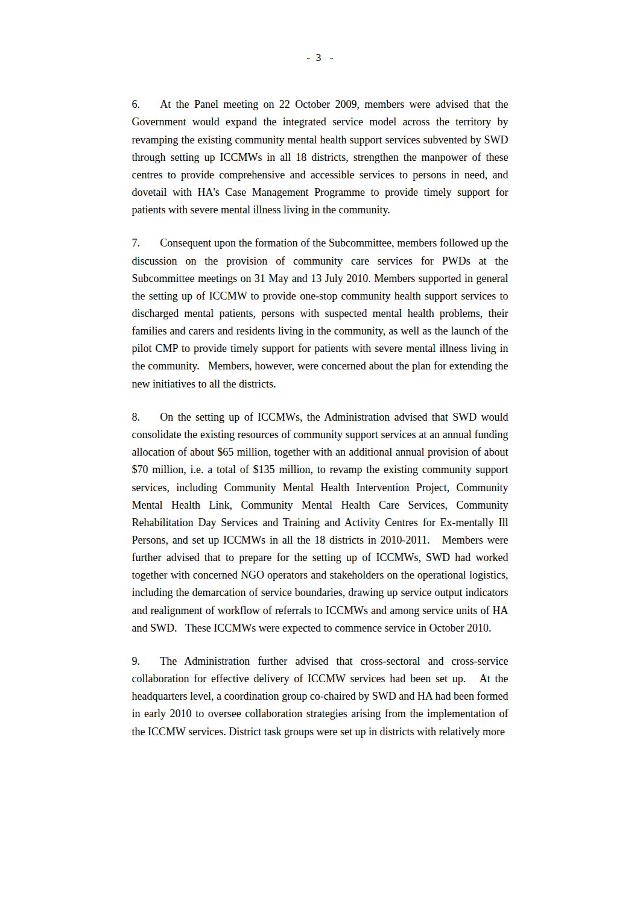- 3 -
6. At the Panel meeting on 22 October 2009, members were advised that the Government would expand the integrated service model across the territory by revamping the existing community mental health support services subvented by SWD through setting up ICCMWs in all 18 districts, strengthen the manpower of these centres to provide comprehensive and accessible services to persons in need, and dovetail with HA's Case Management Programme to provide timely support for patients with severe mental illness living in the community.
7. Consequent upon the formation of the Subcommittee, members followed up the discussion on the provision of community care services for PWDs at the Subcommittee meetings on 31 May and 13 July 2010. Members supported in general the setting up of ICCMW to provide one-stop community health support services to discharged mental patients, persons with suspected mental health problems, their families and carers and residents living in the community, as well as the launch of the pilot CMP to provide timely support for patients with severe mental illness living in the community. Members, however, were concerned about the plan for extending the new initiatives to all the districts.
8. On the setting up of ICCMWs, the Administration advised that SWD would consolidate the existing resources of community support services at an annual funding allocation of about $65 million, together with an additional annual provision of about $70 million, i.e. a total of $135 million, to revamp the existing community support services, including Community Mental Health Intervention Project, Community Mental Health Link, Community Mental Health Care Services, Community Rehabilitation Day Services and Training and Activity Centres for Ex-mentally Ill Persons, and set up ICCMWs in all the 18 districts in 2010-2011. Members were further advised that to prepare for the setting up of ICCMWs, SWD had worked together with concerned NGO operators and stakeholders on the operational logistics, including the demarcation of service boundaries, drawing up service output indicators and realignment of workflow of referrals to ICCMWs and among service units of HA and SWD. These ICCMWs were expected to commence service in October 2010.
9. The Administration further advised that cross-sectoral and cross-service collaboration for effective delivery of ICCMW services had been set up. At the headquarters level, a coordination group co-chaired by SWD and HA had been formed in early 2010 to oversee collaboration strategies arising from the implementation of the ICCMW services. District task groups were set up in districts with relatively more